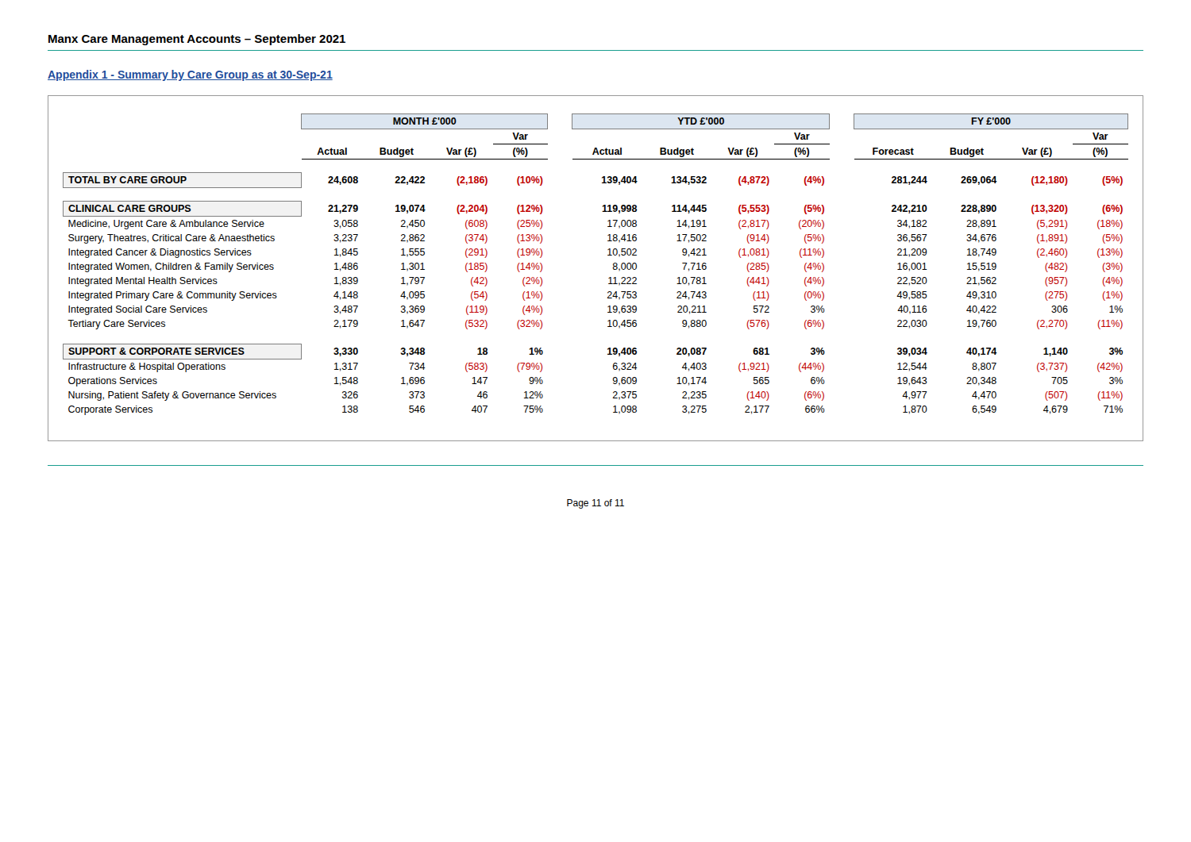Manx Care Management Accounts – September 2021
Appendix 1 - Summary by Care Group as at 30-Sep-21
| | MONTH £'000 | | YTD £'000 | | FY £'000 |
| | | | | Var | | | | | Var | | | | | Var |
| | Actual | Budget | Var (£) | (%) | | Actual | Budget | Var (£) | (%) | | Forecast | Budget | Var (£) | (%) |
| TOTAL BY CARE GROUP | 24,608 | 22,422 | (2,186) | (10%) | | 139,404 | 134,532 | (4,872) | (4%) | | 281,244 | 269,064 | (12,180) | (5%) |
| CLINICAL CARE GROUPS | 21,279 | 19,074 | (2,204) | (12%) | | 119,998 | 114,445 | (5,553) | (5%) | | 242,210 | 228,890 | (13,320) | (6%) |
| Medicine, Urgent Care & Ambulance Service | 3,058 | 2,450 | (608) | (25%) | | 17,008 | 14,191 | (2,817) | (20%) | | 34,182 | 28,891 | (5,291) | (18%) |
| Surgery, Theatres, Critical Care & Anaesthetics | 3,237 | 2,862 | (374) | (13%) | | 18,416 | 17,502 | (914) | (5%) | | 36,567 | 34,676 | (1,891) | (5%) |
| Integrated Cancer & Diagnostics Services | 1,845 | 1,555 | (291) | (19%) | | 10,502 | 9,421 | (1,081) | (11%) | | 21,209 | 18,749 | (2,460) | (13%) |
| Integrated Women, Children & Family Services | 1,486 | 1,301 | (185) | (14%) | | 8,000 | 7,716 | (285) | (4%) | | 16,001 | 15,519 | (482) | (3%) |
| Integrated Mental Health Services | 1,839 | 1,797 | (42) | (2%) | | 11,222 | 10,781 | (441) | (4%) | | 22,520 | 21,562 | (957) | (4%) |
| Integrated Primary Care & Community Services | 4,148 | 4,095 | (54) | (1%) | | 24,753 | 24,743 | (11) | (0%) | | 49,585 | 49,310 | (275) | (1%) |
| Integrated Social Care Services | 3,487 | 3,369 | (119) | (4%) | | 19,639 | 20,211 | 572 | 3% | | 40,116 | 40,422 | 306 | 1% |
| Tertiary Care Services | 2,179 | 1,647 | (532) | (32%) | | 10,456 | 9,880 | (576) | (6%) | | 22,030 | 19,760 | (2,270) | (11%) |
| SUPPORT & CORPORATE SERVICES | 3,330 | 3,348 | 18 | 1% | | 19,406 | 20,087 | 681 | 3% | | 39,034 | 40,174 | 1,140 | 3% |
| Infrastructure & Hospital Operations | 1,317 | 734 | (583) | (79%) | | 6,324 | 4,403 | (1,921) | (44%) | | 12,544 | 8,807 | (3,737) | (42%) |
| Operations Services | 1,548 | 1,696 | 147 | 9% | | 9,609 | 10,174 | 565 | 6% | | 19,643 | 20,348 | 705 | 3% |
| Nursing, Patient Safety & Governance Services | 326 | 373 | 46 | 12% | | 2,375 | 2,235 | (140) | (6%) | | 4,977 | 4,470 | (507) | (11%) |
| Corporate Services | 138 | 546 | 407 | 75% | | 1,098 | 3,275 | 2,177 | 66% | | 1,870 | 6,549 | 4,679 | 71% |
Page 11 of 11